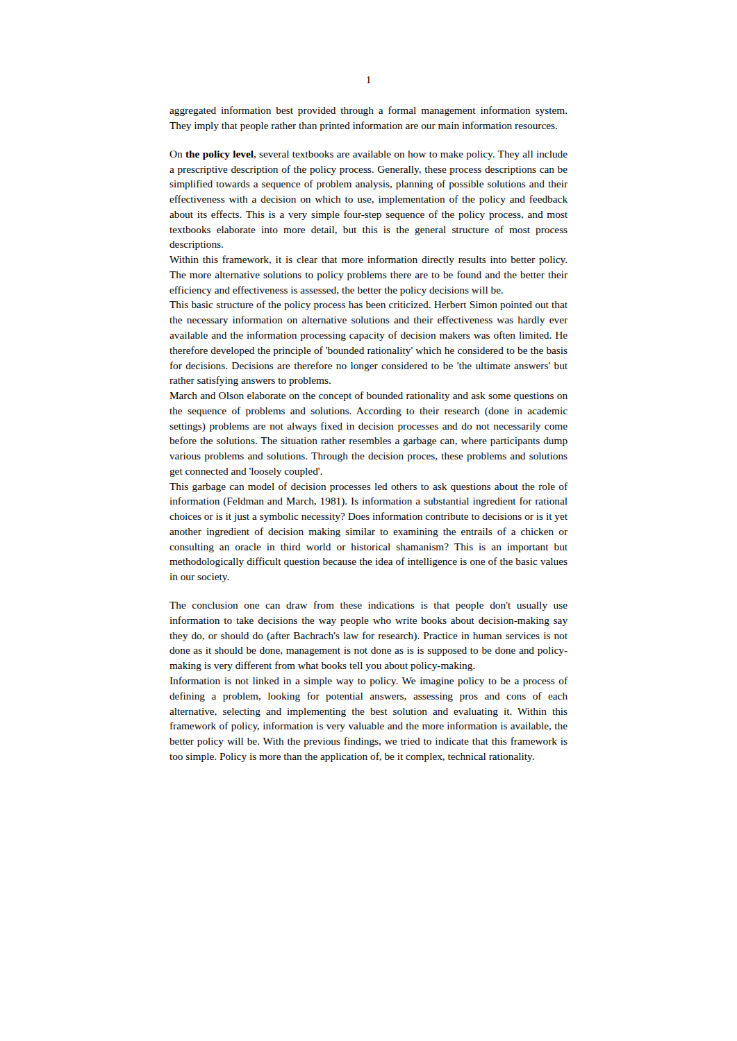1
aggregated information best provided through a formal management information system. They imply that people rather than printed information are our main information resources.
On the policy level, several textbooks are available on how to make policy. They all include a prescriptive description of the policy process. Generally, these process descriptions can be simplified towards a sequence of problem analysis, planning of possible solutions and their effectiveness with a decision on which to use, implementation of the policy and feedback about its effects. This is a very simple four-step sequence of the policy process, and most textbooks elaborate into more detail, but this is the general structure of most process descriptions.
Within this framework, it is clear that more information directly results into better policy. The more alternative solutions to policy problems there are to be found and the better their efficiency and effectiveness is assessed, the better the policy decisions will be.
This basic structure of the policy process has been criticized. Herbert Simon pointed out that the necessary information on alternative solutions and their effectiveness was hardly ever available and the information processing capacity of decision makers was often limited. He therefore developed the principle of 'bounded rationality' which he considered to be the basis for decisions. Decisions are therefore no longer considered to be 'the ultimate answers' but rather satisfying answers to problems.
March and Olson elaborate on the concept of bounded rationality and ask some questions on the sequence of problems and solutions. According to their research (done in academic settings) problems are not always fixed in decision processes and do not necessarily come before the solutions. The situation rather resembles a garbage can, where participants dump various problems and solutions. Through the decision proces, these problems and solutions get connected and 'loosely coupled'.
This garbage can model of decision processes led others to ask questions about the role of information (Feldman and March, 1981). Is information a substantial ingredient for rational choices or is it just a symbolic necessity? Does information contribute to decisions or is it yet another ingredient of decision making similar to examining the entrails of a chicken or consulting an oracle in third world or historical shamanism? This is an important but methodologically difficult question because the idea of intelligence is one of the basic values in our society.
The conclusion one can draw from these indications is that people don't usually use information to take decisions the way people who write books about decision-making say they do, or should do (after Bachrach's law for research). Practice in human services is not done as it should be done, management is not done as is is supposed to be done and policy-making is very different from what books tell you about policy-making.
Information is not linked in a simple way to policy. We imagine policy to be a process of defining a problem, looking for potential answers, assessing pros and cons of each alternative, selecting and implementing the best solution and evaluating it. Within this framework of policy, information is very valuable and the more information is available, the better policy will be. With the previous findings, we tried to indicate that this framework is too simple. Policy is more than the application of, be it complex, technical rationality.